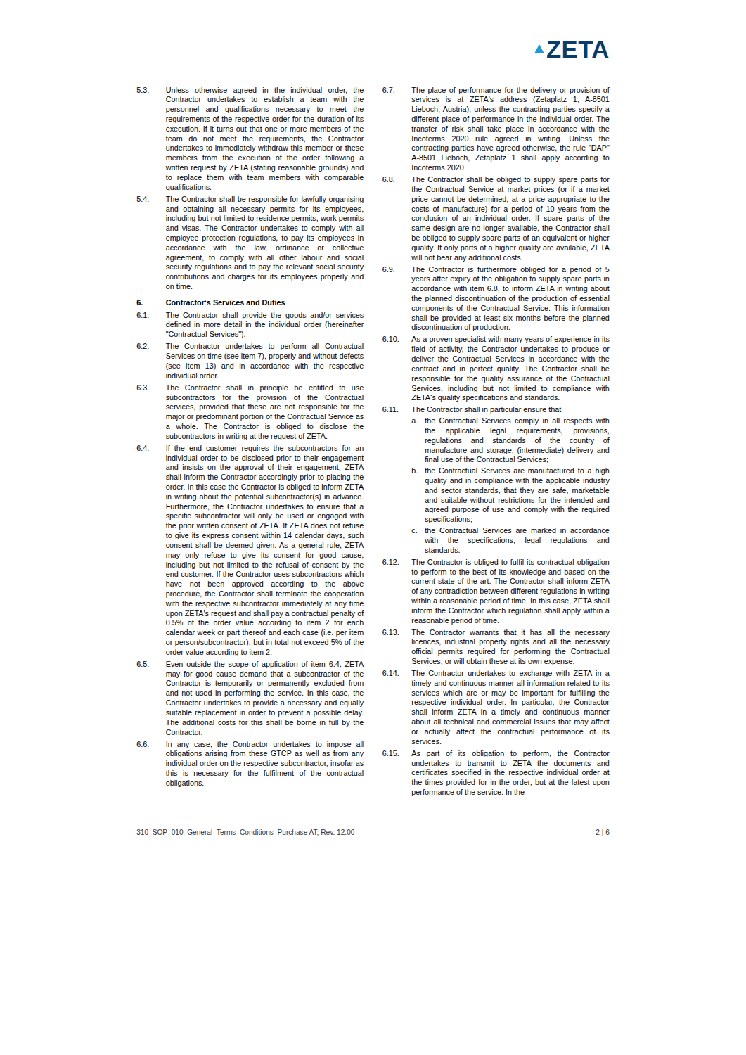ZETA
5.3.
Unless otherwise agreed in the individual order, the Contractor undertakes to establish a team with the personnel and qualifications necessary to meet the requirements of the respective order for the duration of its execution. If it turns out that one or more members of the team do not meet the requirements, the Contractor undertakes to immediately withdraw this member or these members from the execution of the order following a written request by ZETA (stating reasonable grounds) and to replace them with team members with comparable qualifications.
5.4.
The Contractor shall be responsible for lawfully organising and obtaining all necessary permits for its employees, including but not limited to residence permits, work permits and visas. The Contractor undertakes to comply with all employee protection regulations, to pay its employees in accordance with the law, ordinance or collective agreement, to comply with all other labour and social security regulations and to pay the relevant social security contributions and charges for its employees properly and on time.
6.
Contractor‘s Services and Duties
6.1.
The Contractor shall provide the goods and/or services defined in more detail in the individual order (hereinafter "Contractual Services").
6.2.
The Contractor undertakes to perform all Contractual Services on time (see item 7), properly and without defects (see item 13) and in accordance with the respective individual order.
6.3.
The Contractor shall in principle be entitled to use subcontractors for the provision of the Contractual services, provided that these are not responsible for the major or predominant portion of the Contractual Service as a whole. The Contractor is obliged to disclose the subcontractors in writing at the request of ZETA.
6.4.
If the end customer requires the subcontractors for an individual order to be disclosed prior to their engagement and insists on the approval of their engagement, ZETA shall inform the Contractor accordingly prior to placing the order. In this case the Contractor is obliged to inform ZETA in writing about the potential subcontractor(s) in advance. Furthermore, the Contractor undertakes to ensure that a specific subcontractor will only be used or engaged with the prior written consent of ZETA. If ZETA does not refuse to give its express consent within 14 calendar days, such consent shall be deemed given. As a general rule, ZETA may only refuse to give its consent for good cause, including but not limited to the refusal of consent by the end customer. If the Contractor uses subcontractors which have not been approved according to the above procedure, the Contractor shall terminate the cooperation with the respective subcontractor immediately at any time upon ZETA's request and shall pay a contractual penalty of 0.5% of the order value according to item 2 for each calendar week or part thereof and each case (i.e. per item or person/subcontractor), but in total not exceed 5% of the order value according to item 2.
6.5.
Even outside the scope of application of item 6.4, ZETA may for good cause demand that a subcontractor of the Contractor is temporarily or permanently excluded from and not used in performing the service. In this case, the Contractor undertakes to provide a necessary and equally suitable replacement in order to prevent a possible delay. The additional costs for this shall be borne in full by the Contractor.
6.6.
In any case, the Contractor undertakes to impose all obligations arising from these GTCP as well as from any individual order on the respective subcontractor, insofar as this is necessary for the fulfilment of the contractual obligations.
6.7.
The place of performance for the delivery or provision of services is at ZETA's address (Zetaplatz 1, A-8501 Lieboch, Austria), unless the contracting parties specify a different place of performance in the individual order. The transfer of risk shall take place in accordance with the Incoterms 2020 rule agreed in writing. Unless the contracting parties have agreed otherwise, the rule "DAP" A-8501 Lieboch, Zetaplatz 1 shall apply according to Incoterms 2020.
6.8.
The Contractor shall be obliged to supply spare parts for the Contractual Service at market prices (or if a market price cannot be determined, at a price appropriate to the costs of manufacture) for a period of 10 years from the conclusion of an individual order. If spare parts of the same design are no longer available, the Contractor shall be obliged to supply spare parts of an equivalent or higher quality. If only parts of a higher quality are available, ZETA will not bear any additional costs.
6.9.
The Contractor is furthermore obliged for a period of 5 years after expiry of the obligation to supply spare parts in accordance with item 6.8, to inform ZETA in writing about the planned discontinuation of the production of essential components of the Contractual Service. This information shall be provided at least six months before the planned discontinuation of production.
6.10.
As a proven specialist with many years of experience in its field of activity, the Contractor undertakes to produce or deliver the Contractual Services in accordance with the contract and in perfect quality. The Contractor shall be responsible for the quality assurance of the Contractual Services, including but not limited to compliance with ZETA‘s quality specifications and standards.
6.11.
The Contractor shall in particular ensure that
a.
the Contractual Services comply in all respects with the applicable legal requirements, provisions, regulations and standards of the country of manufacture and storage, (intermediate) delivery and final use of the Contractual Services;
b.
the Contractual Services are manufactured to a high quality and in compliance with the applicable industry and sector standards, that they are safe, marketable and suitable without restrictions for the intended and agreed purpose of use and comply with the required specifications;
c.
the Contractual Services are marked in accordance with the specifications, legal regulations and standards.
6.12.
The Contractor is obliged to fulfil its contractual obligation to perform to the best of its knowledge and based on the current state of the art. The Contractor shall inform ZETA of any contradiction between different regulations in writing within a reasonable period of time. In this case, ZETA shall inform the Contractor which regulation shall apply within a reasonable period of time.
6.13.
The Contractor warrants that it has all the necessary licences, industrial property rights and all the necessary official permits required for performing the Contractual Services, or will obtain these at its own expense.
6.14.
The Contractor undertakes to exchange with ZETA in a timely and continuous manner all information related to its services which are or may be important for fulfilling the respective individual order. In particular, the Contractor shall inform ZETA in a timely and continuous manner about all technical and commercial issues that may affect or actually affect the contractual performance of its services.
6.15.
As part of its obligation to perform, the Contractor undertakes to transmit to ZETA the documents and certificates specified in the respective individual order at the times provided for in the order, but at the latest upon performance of the service. In the
310_SOP_010_General_Terms_Conditions_Purchase AT; Rev. 12.00
2 | 6